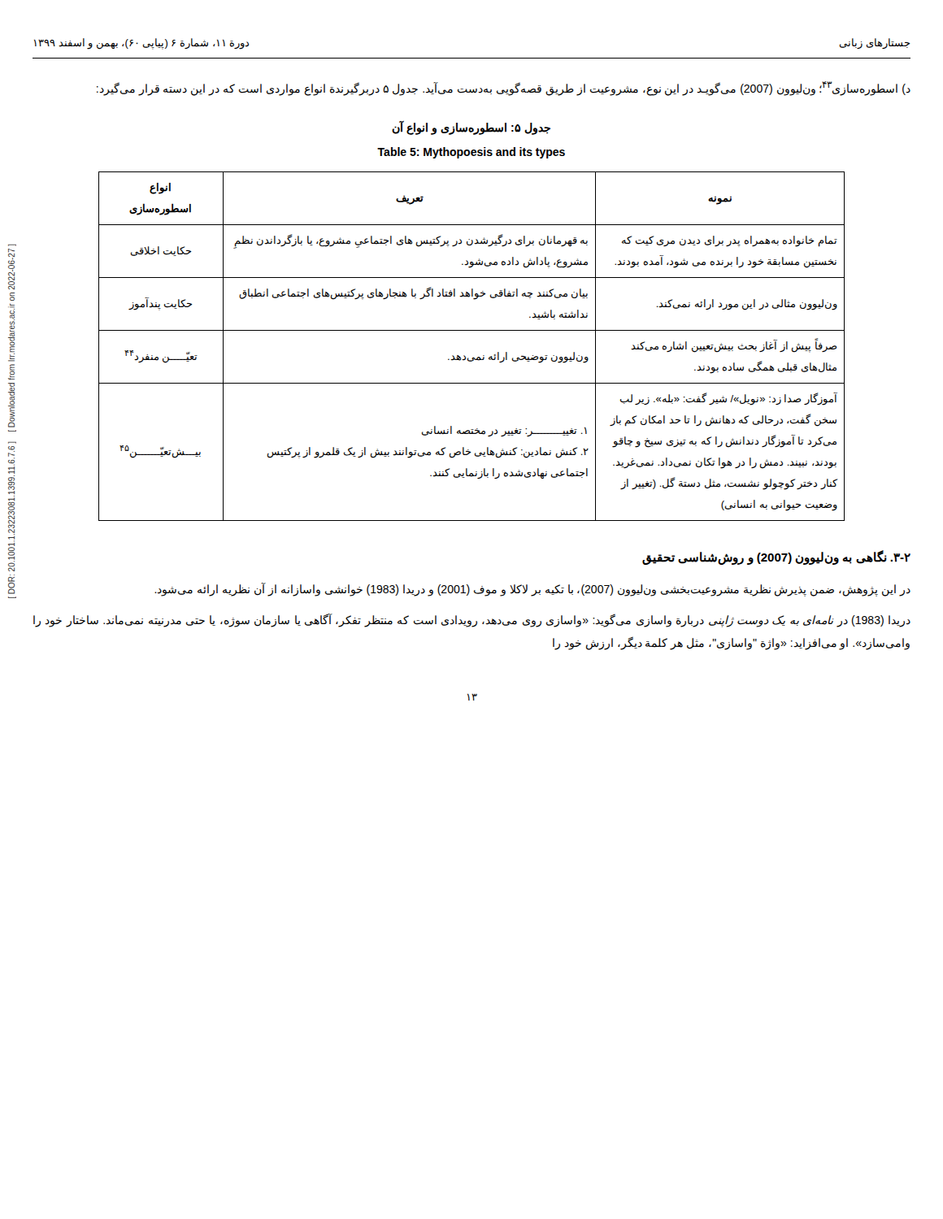[ DOR: 20.1001.1.23223081.1399.11.6.7.6 ] [ Downloaded from lrr.modares.ac.ir on 2022-06-27 ]
جستارهای زبانی
دورة ۱۱، شمارة ۶ (پیاپی ۶۰)، بهمن و اسفند ۱۳۹۹
د) اسطوره‌سازی۴۳؛ ون‌لیوون (2007) می‌گویـد در این نوع، مشروعیت از طریق قصه‌گویی به‌دست می‌آید. جدول ۵ دربرگیرندة انواع مواردی است که در این دسته قرار می‌گیرد:
جدول ۵: اسطوره‌سازی و انواع آن
Table 5: Mythopoesis and its types
| نمونه | تعریف | انواع اسطوره‌سازی |
| --- | --- | --- |
| تمام خانواده به‌همراه پدر برای دیدن مری کیت که نخستین مسابقة خود را برنده می شود، آمده بودند. | به قهرمانان برای درگیرشدن در پرکتیس های اجتماعیِ مشروع، یا بازگرداندن نظمِ مشروع، پاداش داده می‌شود. | حکایت اخلاقی |
| ون‌لیوون مثالی در این مورد ارائه نمی‌کند. | بیان می‌کنند چه اتفاقی خواهد افتاد اگر با هنجارهای پرکتیس‌های اجتماعی انطباق نداشته باشید. | حکایت پندآموز |
| صرفاً پیش از آغاز بحث بیش‌تعیین اشاره می‌کند مثال‌های قبلی همگی ساده بودند. | ون‌لیوون توضیحی ارائه نمی‌دهد. | تعیّـــــن منفرد ۴۴ |
| آموزگار صدا زد: «نویل»/ شیر گفت: «بله». زیر لب سخن گفت، درحالی که دهانش را تا حد امکان کم باز می‌کرد تا آموزگار دندانش را که به تیزی سیخ و چاقو بودند، نبیند. دمش را در هوا تکان نمی‌داد. نمی‌غرید. کنار دختر کوچولو نشست، مثل دستة گل. (تغییر از وضعیت حیوانی به انسانی) | ۱. تغییـــــــــر: تغییر در مختصه انسانی ۲. کنش نمادین: کنش‌هایی خاص که می‌توانند بیش از یک قلمرو از پرکتیس اجتماعی نهادی‌شده را بازنمایی کنند. | بیـــش‌تعیّـــــــن ۴۵ |
۳-۲. نگاهی به ون‌لیوون (2007) و روش‌شناسی تحقیق
در این پژوهش، ضمن پذیرش نظریة مشروعیت‌بخشی ون‌لیوون (2007)، با تکیه بر لاکلا و موف (2001) و دریدا (1983) خوانشی واسازانه از آن نظریه ارائه می‌شود.
دریدا (1983) در نامه‌ای به یک دوست ژاپنی دربارة واسازی می‌گوید: «واسازی روی می‌دهد، رویدادی است که منتظر تفکر، آگاهی یا سازمان سوژه، یا حتی مدرنیته نمی‌ماند. ساختار خود را وامی‌سازد». او می‌افزاید: «واژة "واسازی"، مثل هر کلمة دیگر، ارزش خود را
۱۳